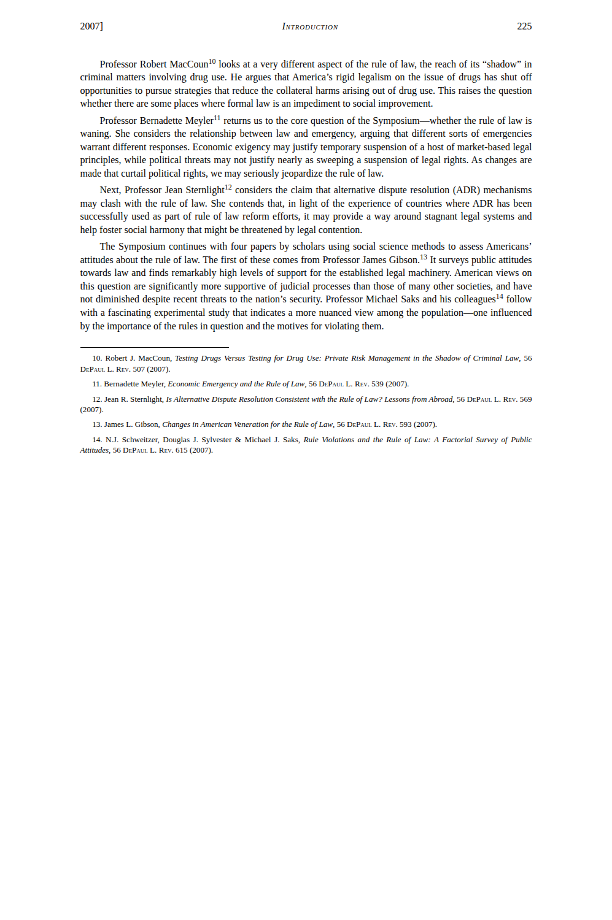2007] Introduction 225
Professor Robert MacCoun10 looks at a very different aspect of the rule of law, the reach of its “shadow” in criminal matters involving drug use. He argues that America’s rigid legalism on the issue of drugs has shut off opportunities to pursue strategies that reduce the collateral harms arising out of drug use. This raises the question whether there are some places where formal law is an impediment to social improvement.
Professor Bernadette Meyler11 returns us to the core question of the Symposium—whether the rule of law is waning. She considers the relationship between law and emergency, arguing that different sorts of emergencies warrant different responses. Economic exigency may justify temporary suspension of a host of market-based legal principles, while political threats may not justify nearly as sweeping a suspension of legal rights. As changes are made that curtail political rights, we may seriously jeopardize the rule of law.
Next, Professor Jean Sternlight12 considers the claim that alternative dispute resolution (ADR) mechanisms may clash with the rule of law. She contends that, in light of the experience of countries where ADR has been successfully used as part of rule of law reform efforts, it may provide a way around stagnant legal systems and help foster social harmony that might be threatened by legal contention.
The Symposium continues with four papers by scholars using social science methods to assess Americans’ attitudes about the rule of law. The first of these comes from Professor James Gibson.13 It surveys public attitudes towards law and finds remarkably high levels of support for the established legal machinery. American views on this question are significantly more supportive of judicial processes than those of many other societies, and have not diminished despite recent threats to the nation’s security. Professor Michael Saks and his colleagues14 follow with a fascinating experimental study that indicates a more nuanced view among the population—one influenced by the importance of the rules in question and the motives for violating them.
Robert J. MacCoun, Testing Drugs Versus Testing for Drug Use: Private Risk Management in the Shadow of Criminal Law, 56 DePaul L. Rev. 507 (2007).
Bernadette Meyler, Economic Emergency and the Rule of Law, 56 DePaul L. Rev. 539 (2007).
Jean R. Sternlight, Is Alternative Dispute Resolution Consistent with the Rule of Law? Lessons from Abroad, 56 DePaul L. Rev. 569 (2007).
James L. Gibson, Changes in American Veneration for the Rule of Law, 56 DePaul L. Rev. 593 (2007).
N.J. Schweitzer, Douglas J. Sylvester & Michael J. Saks, Rule Violations and the Rule of Law: A Factorial Survey of Public Attitudes, 56 DePaul L. Rev. 615 (2007).